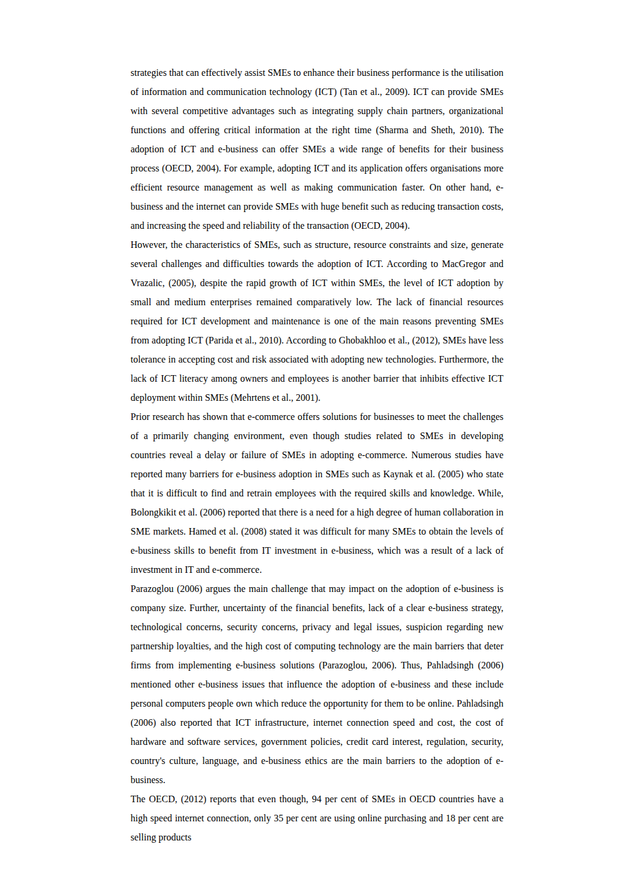strategies that can effectively assist SMEs to enhance their business performance is the utilisation of information and communication technology (ICT) (Tan et al., 2009). ICT can provide SMEs with several competitive advantages such as integrating supply chain partners, organizational functions and offering critical information at the right time (Sharma and Sheth, 2010). The adoption of ICT and e-business can offer SMEs a wide range of benefits for their business process (OECD, 2004). For example, adopting ICT and its application offers organisations more efficient resource management as well as making communication faster. On other hand, e-business and the internet can provide SMEs with huge benefit such as reducing transaction costs, and increasing the speed and reliability of the transaction (OECD, 2004).
However, the characteristics of SMEs, such as structure, resource constraints and size, generate several challenges and difficulties towards the adoption of ICT. According to MacGregor and Vrazalic, (2005), despite the rapid growth of ICT within SMEs, the level of ICT adoption by small and medium enterprises remained comparatively low. The lack of financial resources required for ICT development and maintenance is one of the main reasons preventing SMEs from adopting ICT (Parida et al., 2010). According to Ghobakhloo et al., (2012), SMEs have less tolerance in accepting cost and risk associated with adopting new technologies. Furthermore, the lack of ICT literacy among owners and employees is another barrier that inhibits effective ICT deployment within SMEs (Mehrtens et al., 2001).
Prior research has shown that e-commerce offers solutions for businesses to meet the challenges of a primarily changing environment, even though studies related to SMEs in developing countries reveal a delay or failure of SMEs in adopting e-commerce. Numerous studies have reported many barriers for e-business adoption in SMEs such as Kaynak et al. (2005) who state that it is difficult to find and retrain employees with the required skills and knowledge. While, Bolongkikit et al. (2006) reported that there is a need for a high degree of human collaboration in SME markets. Hamed et al. (2008) stated it was difficult for many SMEs to obtain the levels of e-business skills to benefit from IT investment in e-business, which was a result of a lack of investment in IT and e-commerce.
Parazoglou (2006) argues the main challenge that may impact on the adoption of e-business is company size. Further, uncertainty of the financial benefits, lack of a clear e-business strategy, technological concerns, security concerns, privacy and legal issues, suspicion regarding new partnership loyalties, and the high cost of computing technology are the main barriers that deter firms from implementing e-business solutions (Parazoglou, 2006). Thus, Pahladsingh (2006) mentioned other e-business issues that influence the adoption of e-business and these include personal computers people own which reduce the opportunity for them to be online. Pahladsingh (2006) also reported that ICT infrastructure, internet connection speed and cost, the cost of hardware and software services, government policies, credit card interest, regulation, security, country's culture, language, and e-business ethics are the main barriers to the adoption of e-business.
The OECD, (2012) reports that even though, 94 per cent of SMEs in OECD countries have a high speed internet connection, only 35 per cent are using online purchasing and 18 per cent are selling products